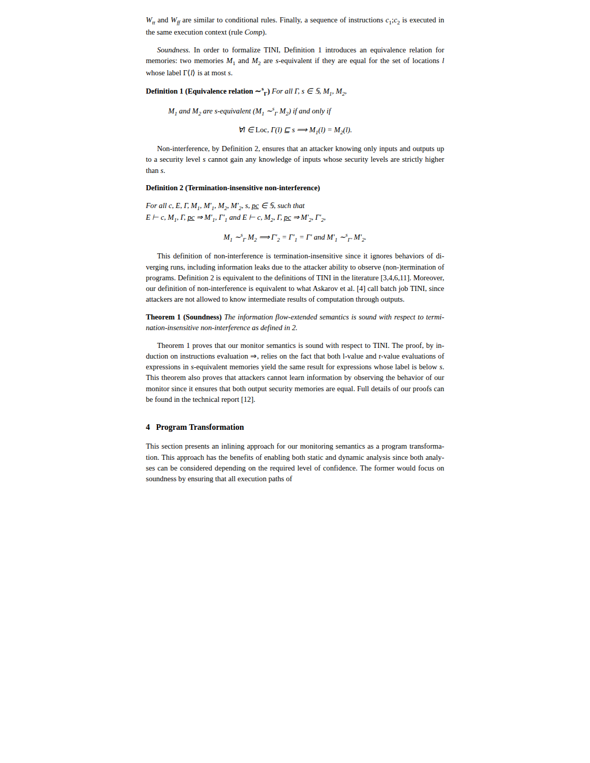Wtt and Wff are similar to conditional rules. Finally, a sequence of instructions c1;c2 is executed in the same execution context (rule Comp).
Soundness. In order to formalize TINI, Definition 1 introduces an equivalence relation for memories: two memories M1 and M2 are s-equivalent if they are equal for the set of locations l whose label Γ⟨l⟩ is at most s.
Definition 1 (Equivalence relation ∼sΓ) For all Γ, s ∈ 𝕊, M1, M2,
M1 and M2 are s-equivalent (M1 ∼sΓ M2) if and only if
∀l ∈ Loc, Γ(l) ⊑ s ⟹ M1(l) = M2(l).
Non-interference, by Definition 2, ensures that an attacker knowing only inputs and outputs up to a security level s cannot gain any knowledge of inputs whose security levels are strictly higher than s.
Definition 2 (Termination-insensitive non-interference)
For all c, E, Γ, M1, M′1, M2, M′2, s, pc ∈ 𝕊, such that
E ⊢ c, M1, Γ, pc ⇒ M′1, Γ′1 and E ⊢ c, M2, Γ, pc ⇒ M′2, Γ′2,
M1 ∼sΓ M2 ⟹ Γ′2 = Γ′1 = Γ′ and M′1 ∼sΓ′ M′2.
This definition of non-interference is termination-insensitive since it ignores behaviors of diverging runs, including information leaks due to the attacker ability to observe (non-)termination of programs. Definition 2 is equivalent to the definitions of TINI in the literature [3,4,6,11]. Moreover, our definition of non-interference is equivalent to what Askarov et al. [4] call batch job TINI, since attackers are not allowed to know intermediate results of computation through outputs.
Theorem 1 (Soundness) The information flow-extended semantics is sound with respect to termination-insensitive non-interference as defined in 2.
Theorem 1 proves that our monitor semantics is sound with respect to TINI. The proof, by induction on instructions evaluation ⇒, relies on the fact that both l-value and r-value evaluations of expressions in s-equivalent memories yield the same result for expressions whose label is below s. This theorem also proves that attackers cannot learn information by observing the behavior of our monitor since it ensures that both output security memories are equal. Full details of our proofs can be found in the technical report [12].
4 Program Transformation
This section presents an inlining approach for our monitoring semantics as a program transformation. This approach has the benefits of enabling both static and dynamic analysis since both analyses can be considered depending on the required level of confidence. The former would focus on soundness by ensuring that all execution paths of